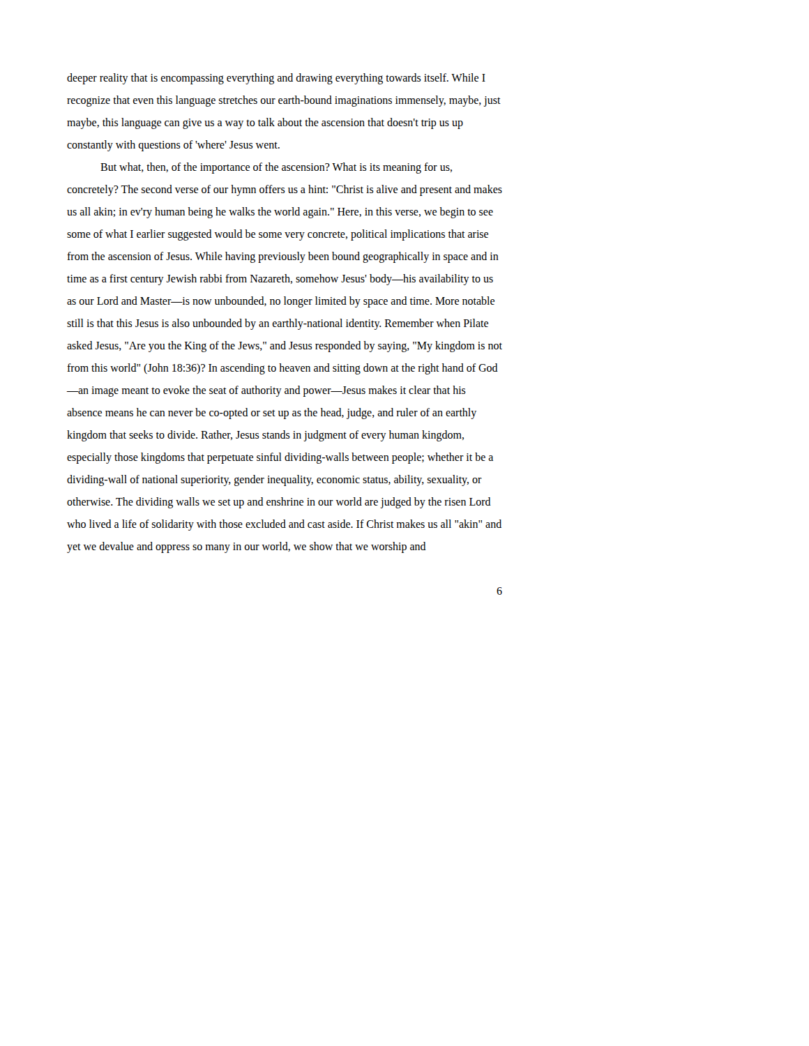deeper reality that is encompassing everything and drawing everything towards itself. While I recognize that even this language stretches our earth-bound imaginations immensely, maybe, just maybe, this language can give us a way to talk about the ascension that doesn't trip us up constantly with questions of 'where' Jesus went.
But what, then, of the importance of the ascension? What is its meaning for us, concretely? The second verse of our hymn offers us a hint: "Christ is alive and present and makes us all akin; in ev'ry human being he walks the world again." Here, in this verse, we begin to see some of what I earlier suggested would be some very concrete, political implications that arise from the ascension of Jesus. While having previously been bound geographically in space and in time as a first century Jewish rabbi from Nazareth, somehow Jesus' body—his availability to us as our Lord and Master—is now unbounded, no longer limited by space and time. More notable still is that this Jesus is also unbounded by an earthly-national identity. Remember when Pilate asked Jesus, "Are you the King of the Jews," and Jesus responded by saying, "My kingdom is not from this world" (John 18:36)? In ascending to heaven and sitting down at the right hand of God—an image meant to evoke the seat of authority and power—Jesus makes it clear that his absence means he can never be co-opted or set up as the head, judge, and ruler of an earthly kingdom that seeks to divide. Rather, Jesus stands in judgment of every human kingdom, especially those kingdoms that perpetuate sinful dividing-walls between people; whether it be a dividing-wall of national superiority, gender inequality, economic status, ability, sexuality, or otherwise. The dividing walls we set up and enshrine in our world are judged by the risen Lord who lived a life of solidarity with those excluded and cast aside. If Christ makes us all "akin" and yet we devalue and oppress so many in our world, we show that we worship and
6